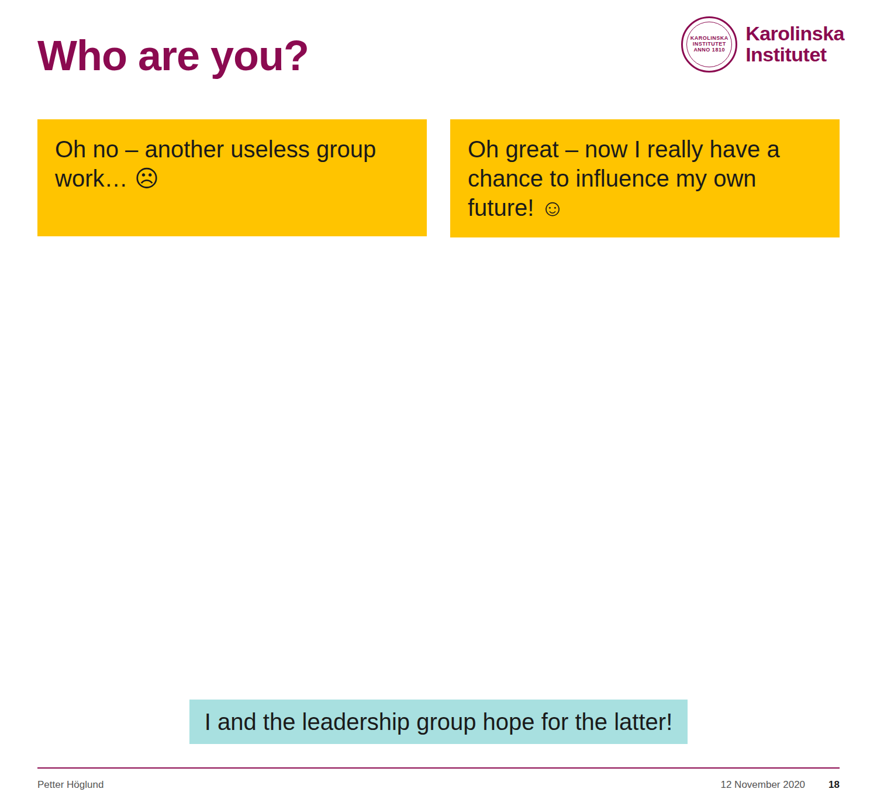KAROLINSKA
INSTITUTET
ANNO 1810
Karolinska
Institutet
Who are you?
Oh no – another useless group work… ☹
Oh great – now I really have a chance to influence my own future! ☺
I and the leadership group hope for the latter!
Petter Höglund 12 November 2020 18